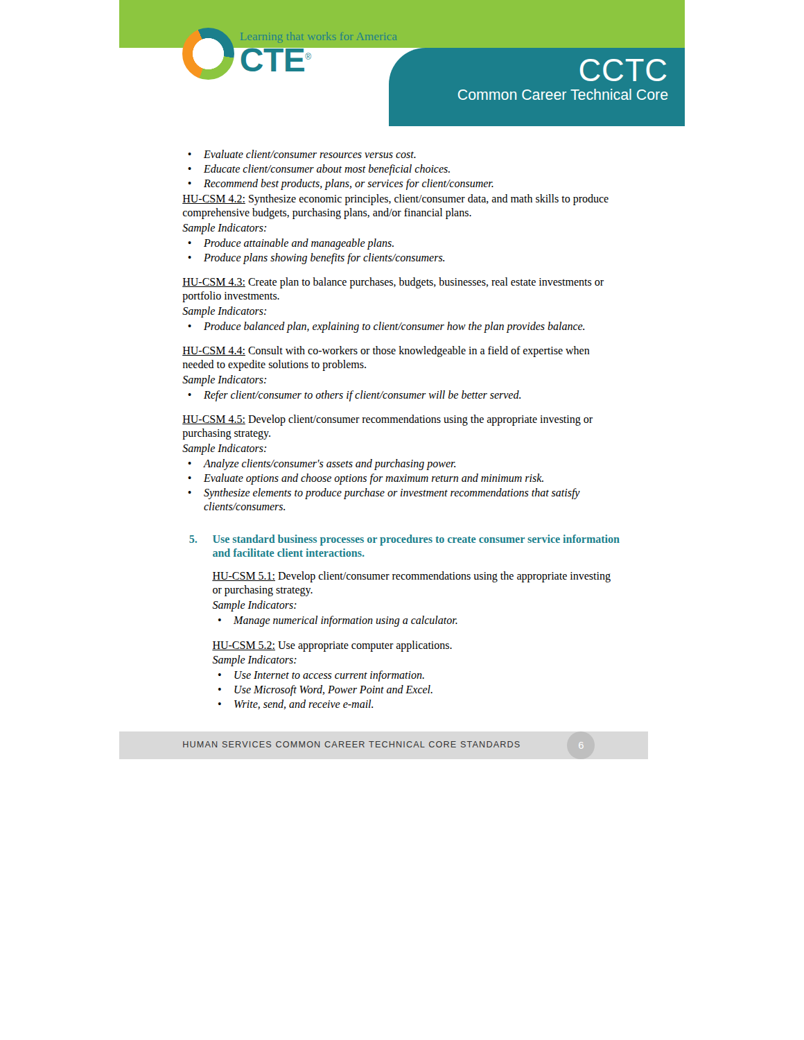CCTC
Common Career Technical Core
Learning that works for America CTE®
Evaluate client/consumer resources versus cost.
Educate client/consumer about most beneficial choices.
Recommend best products, plans, or services for client/consumer.
HU-CSM 4.2: Synthesize economic principles, client/consumer data, and math skills to produce comprehensive budgets, purchasing plans, and/or financial plans.
Sample Indicators:
Produce attainable and manageable plans.
Produce plans showing benefits for clients/consumers.
HU-CSM 4.3: Create plan to balance purchases, budgets, businesses, real estate investments or portfolio investments.
Sample Indicators:
Produce balanced plan, explaining to client/consumer how the plan provides balance.
HU-CSM 4.4: Consult with co-workers or those knowledgeable in a field of expertise when needed to expedite solutions to problems.
Sample Indicators:
Refer client/consumer to others if client/consumer will be better served.
HU-CSM 4.5: Develop client/consumer recommendations using the appropriate investing or purchasing strategy.
Sample Indicators:
Analyze clients/consumer's assets and purchasing power.
Evaluate options and choose options for maximum return and minimum risk.
Synthesize elements to produce purchase or investment recommendations that satisfy clients/consumers.
Use standard business processes or procedures to create consumer service information and facilitate client interactions.
HU-CSM 5.1: Develop client/consumer recommendations using the appropriate investing or purchasing strategy.
Sample Indicators:
Manage numerical information using a calculator.
HU-CSM 5.2: Use appropriate computer applications.
Sample Indicators:
Use Internet to access current information.
Use Microsoft Word, Power Point and Excel.
Write, send, and receive e-mail.
HUMAN SERVICES COMMON CAREER TECHNICAL CORE STANDARDS
6